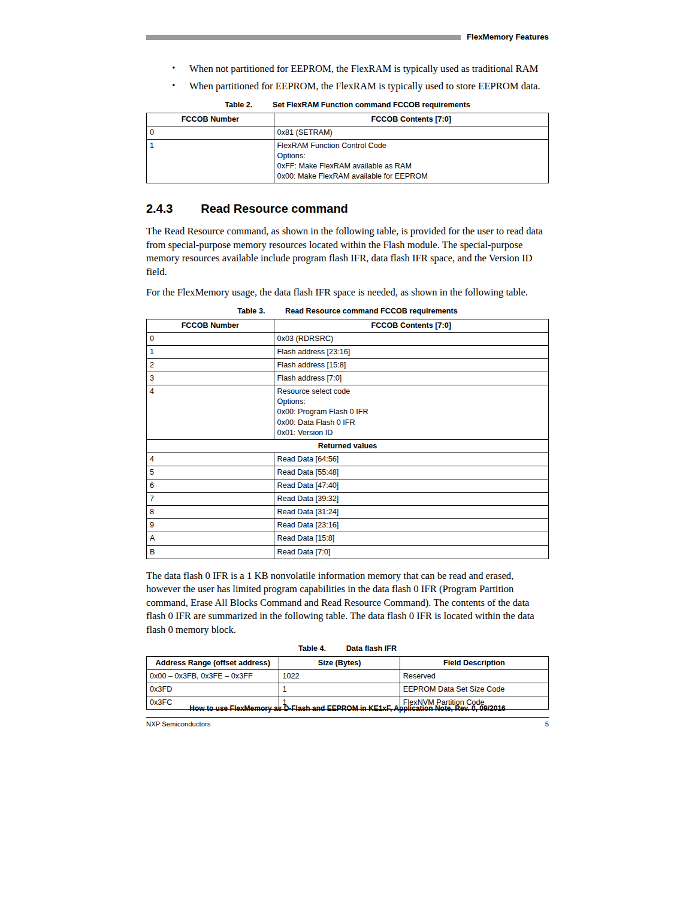FlexMemory Features
When not partitioned for EEPROM, the FlexRAM is typically used as traditional RAM
When partitioned for EEPROM, the FlexRAM is typically used to store EEPROM data.
Table 2. Set FlexRAM Function command FCCOB requirements
| FCCOB Number | FCCOB Contents [7:0] |
| --- | --- |
| 0 | 0x81 (SETRAM) |
| 1 | FlexRAM Function Control Code Options: 0xFF: Make FlexRAM available as RAM 0x00: Make FlexRAM available for EEPROM |
2.4.3 Read Resource command
The Read Resource command, as shown in the following table, is provided for the user to read data from special-purpose memory resources located within the Flash module. The special-purpose memory resources available include program flash IFR, data flash IFR space, and the Version ID field.
For the FlexMemory usage, the data flash IFR space is needed, as shown in the following table.
Table 3. Read Resource command FCCOB requirements
| FCCOB Number | FCCOB Contents [7:0] |
| --- | --- |
| 0 | 0x03 (RDRSRC) |
| 1 | Flash address [23:16] |
| 2 | Flash address [15:8] |
| 3 | Flash address [7:0] |
| 4 | Resource select code Options: 0x00: Program Flash 0 IFR 0x00: Data Flash 0 IFR 0x01: Version ID |
| Returned values |
| 4 | Read Data [64:56] |
| 5 | Read Data [55:48] |
| 6 | Read Data [47:40] |
| 7 | Read Data [39:32] |
| 8 | Read Data [31:24] |
| 9 | Read Data [23:16] |
| A | Read Data [15:8] |
| B | Read Data [7:0] |
The data flash 0 IFR is a 1 KB nonvolatile information memory that can be read and erased, however the user has limited program capabilities in the data flash 0 IFR (Program Partition command, Erase All Blocks Command and Read Resource Command). The contents of the data flash 0 IFR are summarized in the following table. The data flash 0 IFR is located within the data flash 0 memory block.
Table 4. Data flash IFR
| Address Range (offset address) | Size (Bytes) | Field Description |
| --- | --- | --- |
| 0x00 – 0x3FB, 0x3FE – 0x3FF | 1022 | Reserved |
| 0x3FD | 1 | EEPROM Data Set Size Code |
| 0x3FC | 1 | FlexNVM Partition Code |
How to use FlexMemory as D-Flash and EEPROM in KE1xF, Application Note, Rev. 0, 09/2016
NXP Semiconductors
5